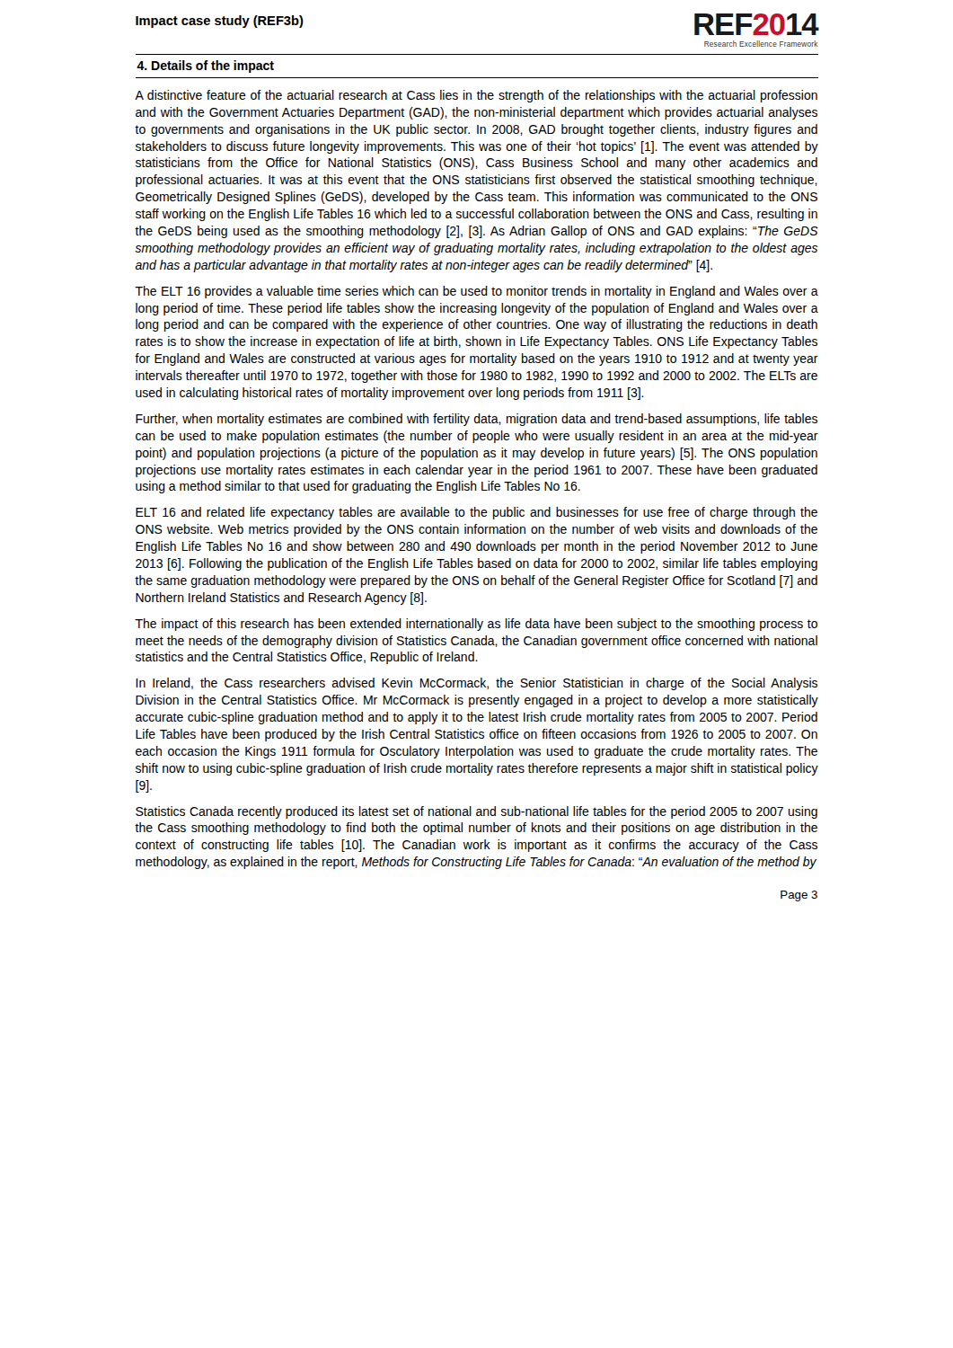Impact case study (REF3b)
REF2014
Research Excellence Framework
4. Details of the impact
A distinctive feature of the actuarial research at Cass lies in the strength of the relationships with the actuarial profession and with the Government Actuaries Department (GAD), the non-ministerial department which provides actuarial analyses to governments and organisations in the UK public sector. In 2008, GAD brought together clients, industry figures and stakeholders to discuss future longevity improvements. This was one of their ‘hot topics’ [1]. The event was attended by statisticians from the Office for National Statistics (ONS), Cass Business School and many other academics and professional actuaries. It was at this event that the ONS statisticians first observed the statistical smoothing technique, Geometrically Designed Splines (GeDS), developed by the Cass team. This information was communicated to the ONS staff working on the English Life Tables 16 which led to a successful collaboration between the ONS and Cass, resulting in the GeDS being used as the smoothing methodology [2], [3]. As Adrian Gallop of ONS and GAD explains: “The GeDS smoothing methodology provides an efficient way of graduating mortality rates, including extrapolation to the oldest ages and has a particular advantage in that mortality rates at non-integer ages can be readily determined” [4].
The ELT 16 provides a valuable time series which can be used to monitor trends in mortality in England and Wales over a long period of time. These period life tables show the increasing longevity of the population of England and Wales over a long period and can be compared with the experience of other countries. One way of illustrating the reductions in death rates is to show the increase in expectation of life at birth, shown in Life Expectancy Tables. ONS Life Expectancy Tables for England and Wales are constructed at various ages for mortality based on the years 1910 to 1912 and at twenty year intervals thereafter until 1970 to 1972, together with those for 1980 to 1982, 1990 to 1992 and 2000 to 2002. The ELTs are used in calculating historical rates of mortality improvement over long periods from 1911 [3].
Further, when mortality estimates are combined with fertility data, migration data and trend-based assumptions, life tables can be used to make population estimates (the number of people who were usually resident in an area at the mid-year point) and population projections (a picture of the population as it may develop in future years) [5]. The ONS population projections use mortality rates estimates in each calendar year in the period 1961 to 2007. These have been graduated using a method similar to that used for graduating the English Life Tables No 16.
ELT 16 and related life expectancy tables are available to the public and businesses for use free of charge through the ONS website. Web metrics provided by the ONS contain information on the number of web visits and downloads of the English Life Tables No 16 and show between 280 and 490 downloads per month in the period November 2012 to June 2013 [6]. Following the publication of the English Life Tables based on data for 2000 to 2002, similar life tables employing the same graduation methodology were prepared by the ONS on behalf of the General Register Office for Scotland [7] and Northern Ireland Statistics and Research Agency [8].
The impact of this research has been extended internationally as life data have been subject to the smoothing process to meet the needs of the demography division of Statistics Canada, the Canadian government office concerned with national statistics and the Central Statistics Office, Republic of Ireland.
In Ireland, the Cass researchers advised Kevin McCormack, the Senior Statistician in charge of the Social Analysis Division in the Central Statistics Office. Mr McCormack is presently engaged in a project to develop a more statistically accurate cubic-spline graduation method and to apply it to the latest Irish crude mortality rates from 2005 to 2007. Period Life Tables have been produced by the Irish Central Statistics office on fifteen occasions from 1926 to 2005 to 2007. On each occasion the Kings 1911 formula for Osculatory Interpolation was used to graduate the crude mortality rates. The shift now to using cubic-spline graduation of Irish crude mortality rates therefore represents a major shift in statistical policy [9].
Statistics Canada recently produced its latest set of national and sub-national life tables for the period 2005 to 2007 using the Cass smoothing methodology to find both the optimal number of knots and their positions on age distribution in the context of constructing life tables [10]. The Canadian work is important as it confirms the accuracy of the Cass methodology, as explained in the report, Methods for Constructing Life Tables for Canada: “An evaluation of the method by
Page 3